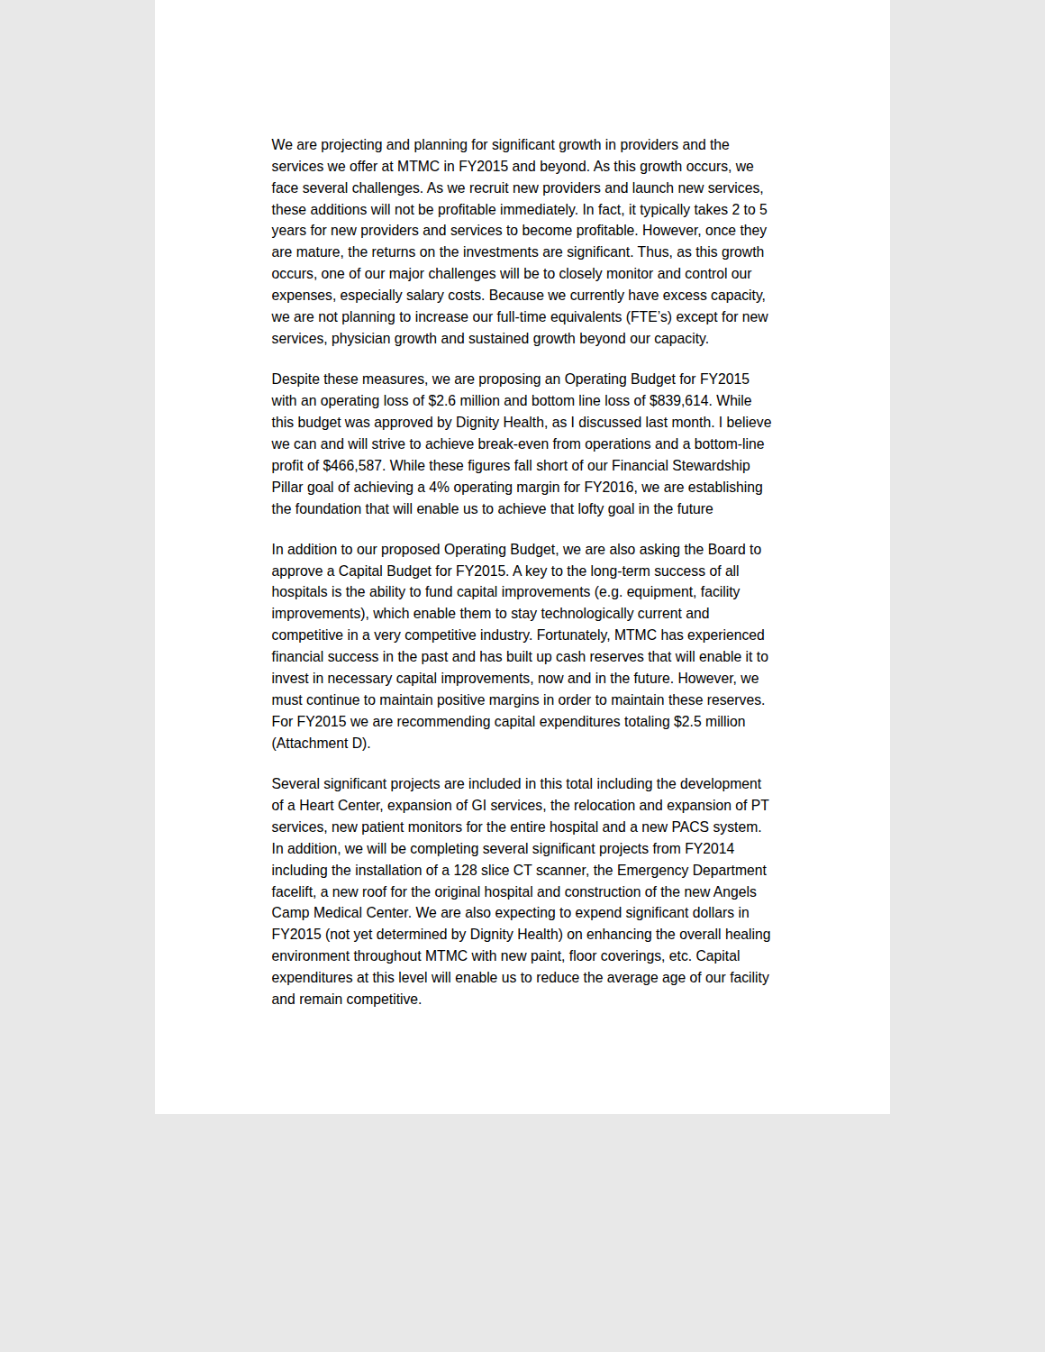We are projecting and planning for significant growth in providers and the services we offer at MTMC in FY2015 and beyond. As this growth occurs, we face several challenges. As we recruit new providers and launch new services, these additions will not be profitable immediately. In fact, it typically takes 2 to 5 years for new providers and services to become profitable. However, once they are mature, the returns on the investments are significant. Thus, as this growth occurs, one of our major challenges will be to closely monitor and control our expenses, especially salary costs. Because we currently have excess capacity, we are not planning to increase our full-time equivalents (FTE’s) except for new services, physician growth and sustained growth beyond our capacity.
Despite these measures, we are proposing an Operating Budget for FY2015 with an operating loss of $2.6 million and bottom line loss of $839,614. While this budget was approved by Dignity Health, as I discussed last month. I believe we can and will strive to achieve break-even from operations and a bottom-line profit of $466,587. While these figures fall short of our Financial Stewardship Pillar goal of achieving a 4% operating margin for FY2016, we are establishing the foundation that will enable us to achieve that lofty goal in the future
In addition to our proposed Operating Budget, we are also asking the Board to approve a Capital Budget for FY2015. A key to the long-term success of all hospitals is the ability to fund capital improvements (e.g. equipment, facility improvements), which enable them to stay technologically current and competitive in a very competitive industry. Fortunately, MTMC has experienced financial success in the past and has built up cash reserves that will enable it to invest in necessary capital improvements, now and in the future. However, we must continue to maintain positive margins in order to maintain these reserves. For FY2015 we are recommending capital expenditures totaling $2.5 million (Attachment D).
Several significant projects are included in this total including the development of a Heart Center, expansion of GI services, the relocation and expansion of PT services, new patient monitors for the entire hospital and a new PACS system. In addition, we will be completing several significant projects from FY2014 including the installation of a 128 slice CT scanner, the Emergency Department facelift, a new roof for the original hospital and construction of the new Angels Camp Medical Center. We are also expecting to expend significant dollars in FY2015 (not yet determined by Dignity Health) on enhancing the overall healing environment throughout MTMC with new paint, floor coverings, etc. Capital expenditures at this level will enable us to reduce the average age of our facility and remain competitive.